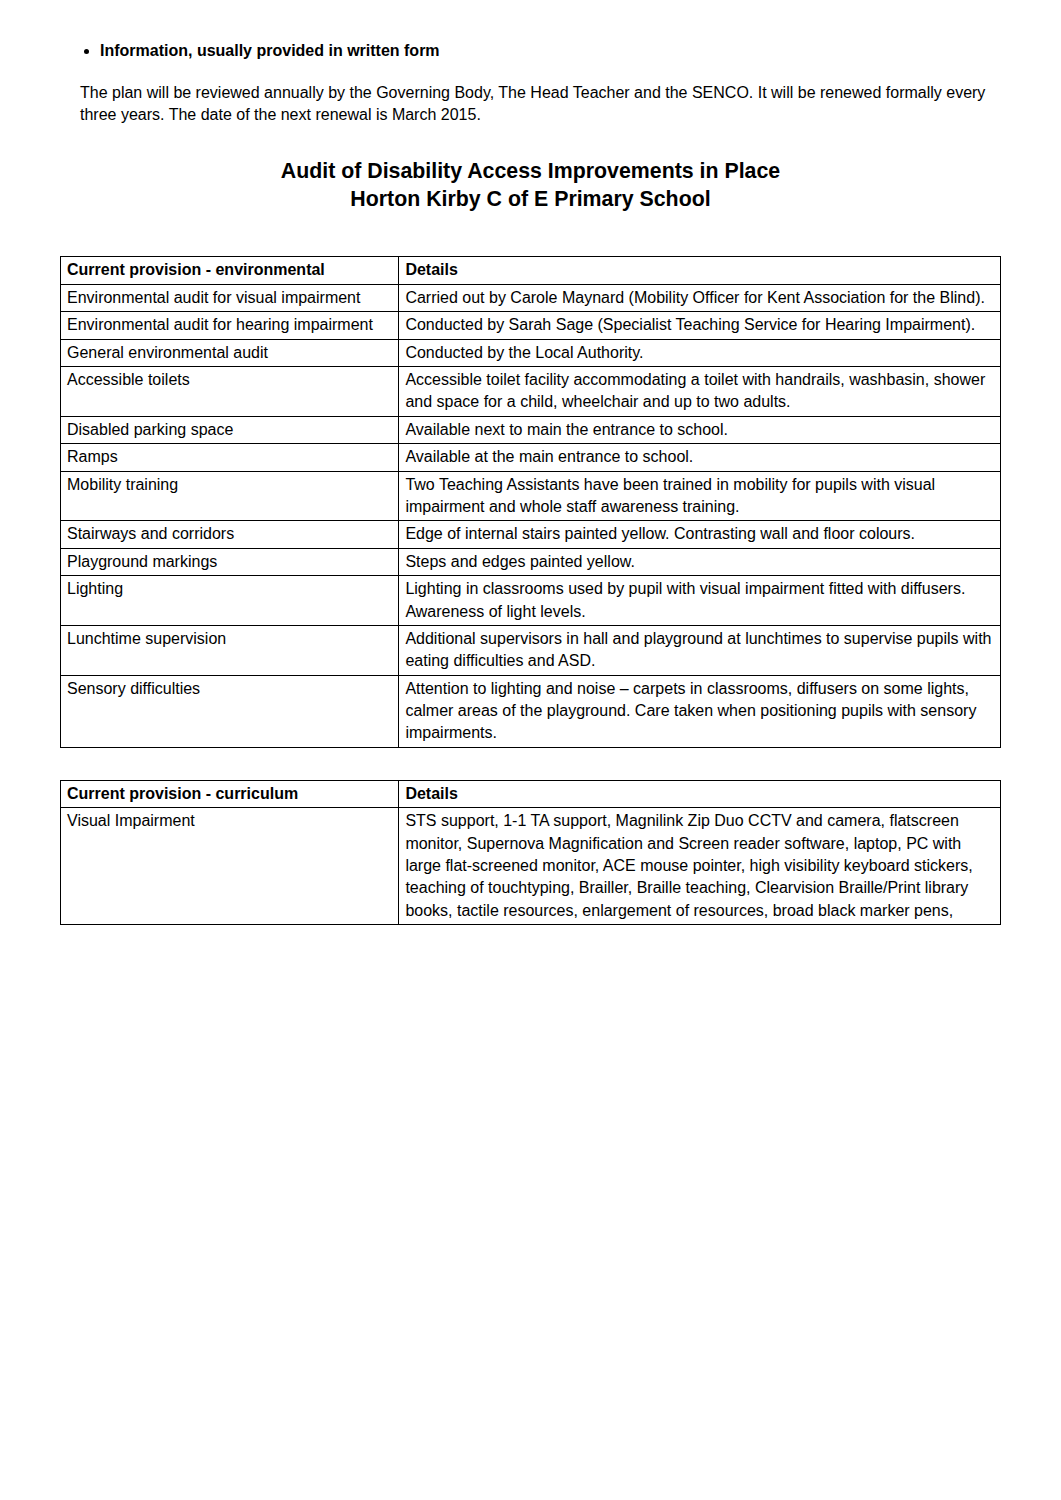Information, usually provided in written form
The plan will be reviewed annually by the Governing Body, The Head Teacher and the SENCO. It will be renewed formally every three years. The date of the next renewal is March 2015.
Audit of Disability Access Improvements in Place
Horton Kirby C of E Primary School
| Current provision - environmental | Details |
| --- | --- |
| Environmental audit for visual impairment | Carried out by Carole Maynard (Mobility Officer for Kent Association for the Blind). |
| Environmental audit for hearing impairment | Conducted by Sarah Sage (Specialist Teaching Service for Hearing Impairment). |
| General environmental audit | Conducted by the Local Authority. |
| Accessible toilets | Accessible toilet facility accommodating a toilet with handrails, washbasin, shower and space for a child, wheelchair and up to two adults. |
| Disabled parking space | Available next to main the entrance to school. |
| Ramps | Available at the main entrance to school. |
| Mobility training | Two Teaching Assistants have been trained in mobility for pupils with visual impairment and whole staff awareness training. |
| Stairways and corridors | Edge of internal stairs painted yellow. Contrasting wall and floor colours. |
| Playground markings | Steps and edges painted yellow. |
| Lighting | Lighting in classrooms used by pupil with visual impairment fitted with diffusers. Awareness of light levels. |
| Lunchtime supervision | Additional supervisors in hall and playground at lunchtimes to supervise pupils with eating difficulties and ASD. |
| Sensory difficulties | Attention to lighting and noise – carpets in classrooms, diffusers on some lights, calmer areas of the playground. Care taken when positioning pupils with sensory impairments. |
| Current provision - curriculum | Details |
| --- | --- |
| Visual Impairment | STS support, 1-1 TA support, Magnilink Zip Duo CCTV and camera, flatscreen monitor, Supernova Magnification and Screen reader software, laptop, PC with large flat-screened monitor, ACE mouse pointer, high visibility keyboard stickers, teaching of touchtyping, Brailler, Braille teaching, Clearvision Braille/Print library books, tactile resources, enlargement of resources, broad black marker pens, |